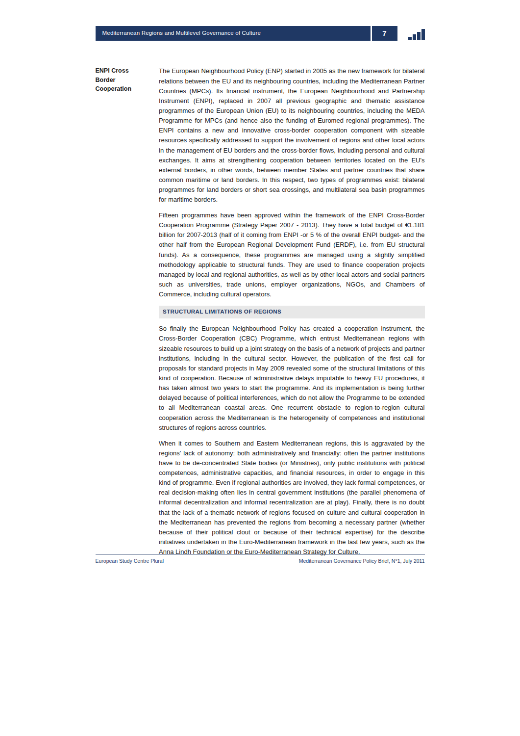Mediterranean Regions and Multilevel Governance of Culture
7
ENPI Cross
Border
Cooperation
The European Neighbourhood Policy (ENP) started in 2005 as the new framework for bilateral relations between the EU and its neighbouring countries, including the Mediterranean Partner Countries (MPCs). Its financial instrument, the European Neighbourhood and Partnership Instrument (ENPI), replaced in 2007 all previous geographic and thematic assistance programmes of the European Union (EU) to its neighbouring countries, including the MEDA Programme for MPCs (and hence also the funding of Euromed regional programmes). The ENPI contains a new and innovative cross-border cooperation component with sizeable resources specifically addressed to support the involvement of regions and other local actors in the management of EU borders and the cross-border flows, including personal and cultural exchanges. It aims at strengthening cooperation between territories located on the EU's external borders, in other words, between member States and partner countries that share common maritime or land borders. In this respect, two types of programmes exist: bilateral programmes for land borders or short sea crossings, and multilateral sea basin programmes for maritime borders.
Fifteen programmes have been approved within the framework of the ENPI Cross-Border Cooperation Programme (Strategy Paper 2007 - 2013). They have a total budget of €1.181 billion for 2007-2013 (half of it coming from ENPI -or 5 % of the overall ENPI budget- and the other half from the European Regional Development Fund (ERDF), i.e. from EU structural funds). As a consequence, these programmes are managed using a slightly simplified methodology applicable to structural funds. They are used to finance cooperation projects managed by local and regional authorities, as well as by other local actors and social partners such as universities, trade unions, employer organizations, NGOs, and Chambers of Commerce, including cultural operators.
STRUCTURAL LIMITATIONS OF REGIONS
So finally the European Neighbourhood Policy has created a cooperation instrument, the Cross-Border Cooperation (CBC) Programme, which entrust Mediterranean regions with sizeable resources to build up a joint strategy on the basis of a network of projects and partner institutions, including in the cultural sector. However, the publication of the first call for proposals for standard projects in May 2009 revealed some of the structural limitations of this kind of cooperation. Because of administrative delays imputable to heavy EU procedures, it has taken almost two years to start the programme. And its implementation is being further delayed because of political interferences, which do not allow the Programme to be extended to all Mediterranean coastal areas. One recurrent obstacle to region-to-region cultural cooperation across the Mediterranean is the heterogeneity of competences and institutional structures of regions across countries.
When it comes to Southern and Eastern Mediterranean regions, this is aggravated by the regions' lack of autonomy: both administratively and financially: often the partner institutions have to be de-concentrated State bodies (or Ministries), only public institutions with political competences, administrative capacities, and financial resources, in order to engage in this kind of programme. Even if regional authorities are involved, they lack formal competences, or real decision-making often lies in central government institutions (the parallel phenomena of informal decentralization and informal recentralization are at play). Finally, there is no doubt that the lack of a thematic network of regions focused on culture and cultural cooperation in the Mediterranean has prevented the regions from becoming a necessary partner (whether because of their political clout or because of their technical expertise) for the describe initiatives undertaken in the Euro-Mediterranean framework in the last few years, such as the Anna Lindh Foundation or the Euro-Mediterranean Strategy for Culture.
European Study Centre Plural
Mediterranean Governance Policy Brief, N°1, July 2011